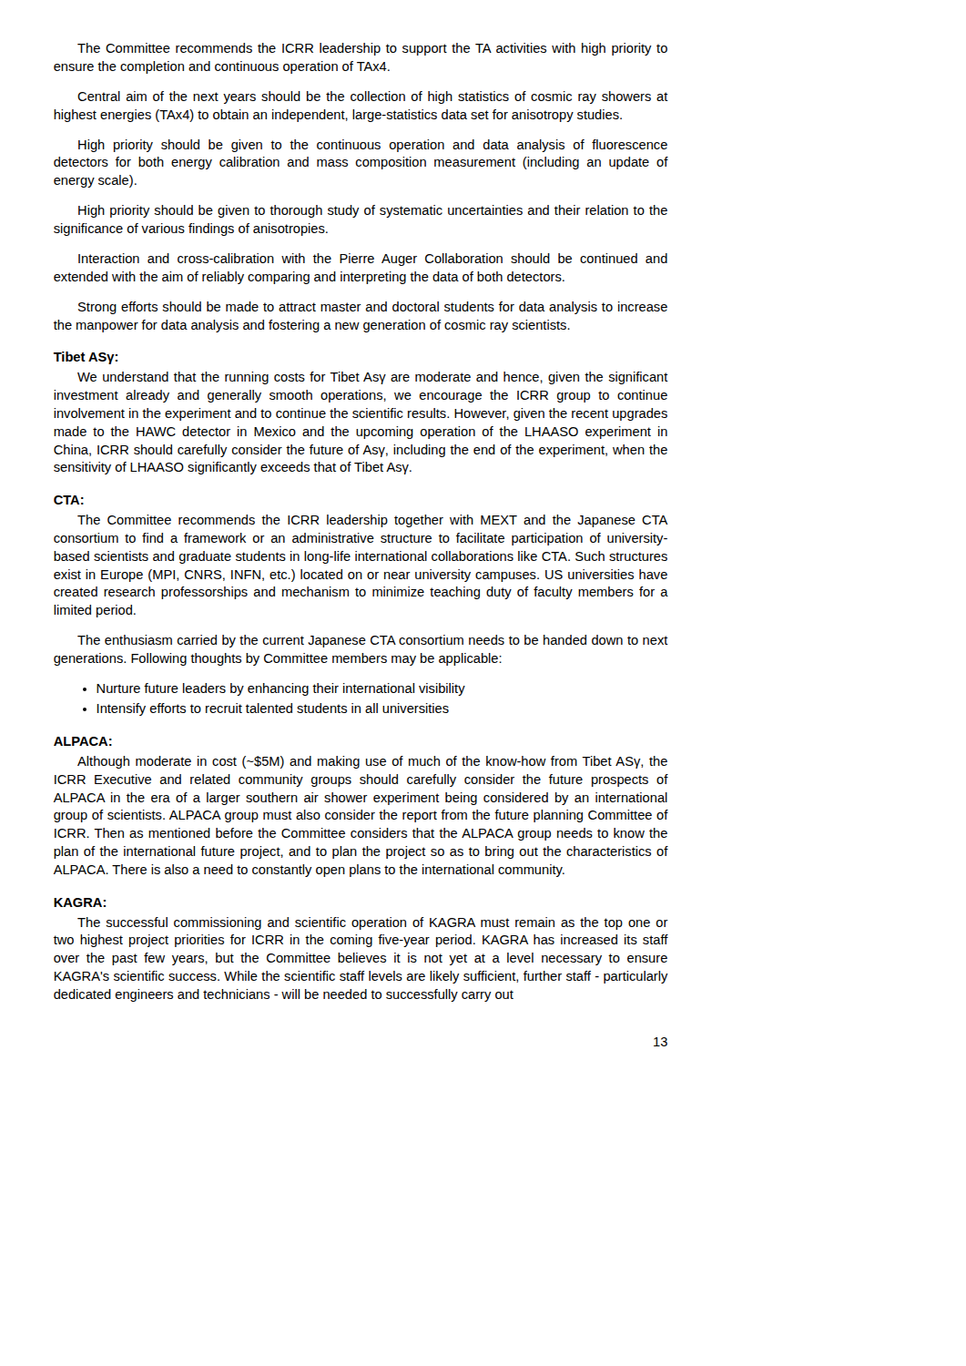The Committee recommends the ICRR leadership to support the TA activities with high priority to ensure the completion and continuous operation of TAx4.
Central aim of the next years should be the collection of high statistics of cosmic ray showers at highest energies (TAx4) to obtain an independent, large-statistics data set for anisotropy studies.
High priority should be given to the continuous operation and data analysis of fluorescence detectors for both energy calibration and mass composition measurement (including an update of energy scale).
High priority should be given to thorough study of systematic uncertainties and their relation to the significance of various findings of anisotropies.
Interaction and cross-calibration with the Pierre Auger Collaboration should be continued and extended with the aim of reliably comparing and interpreting the data of both detectors.
Strong efforts should be made to attract master and doctoral students for data analysis to increase the manpower for data analysis and fostering a new generation of cosmic ray scientists.
Tibet ASγ:
We understand that the running costs for Tibet Asγ are moderate and hence, given the significant investment already and generally smooth operations, we encourage the ICRR group to continue involvement in the experiment and to continue the scientific results. However, given the recent upgrades made to the HAWC detector in Mexico and the upcoming operation of the LHAASO experiment in China, ICRR should carefully consider the future of Asγ, including the end of the experiment, when the sensitivity of LHAASO significantly exceeds that of Tibet Asγ.
CTA:
The Committee recommends the ICRR leadership together with MEXT and the Japanese CTA consortium to find a framework or an administrative structure to facilitate participation of university-based scientists and graduate students in long-life international collaborations like CTA. Such structures exist in Europe (MPI, CNRS, INFN, etc.) located on or near university campuses. US universities have created research professorships and mechanism to minimize teaching duty of faculty members for a limited period.
The enthusiasm carried by the current Japanese CTA consortium needs to be handed down to next generations. Following thoughts by Committee members may be applicable:
Nurture future leaders by enhancing their international visibility
Intensify efforts to recruit talented students in all universities
ALPACA:
Although moderate in cost (~$5M) and making use of much of the know-how from Tibet ASγ, the ICRR Executive and related community groups should carefully consider the future prospects of ALPACA in the era of a larger southern air shower experiment being considered by an international group of scientists. ALPACA group must also consider the report from the future planning Committee of ICRR. Then as mentioned before the Committee considers that the ALPACA group needs to know the plan of the international future project, and to plan the project so as to bring out the characteristics of ALPACA. There is also a need to constantly open plans to the international community.
KAGRA:
The successful commissioning and scientific operation of KAGRA must remain as the top one or two highest project priorities for ICRR in the coming five-year period. KAGRA has increased its staff over the past few years, but the Committee believes it is not yet at a level necessary to ensure KAGRA's scientific success. While the scientific staff levels are likely sufficient, further staff - particularly dedicated engineers and technicians - will be needed to successfully carry out
13